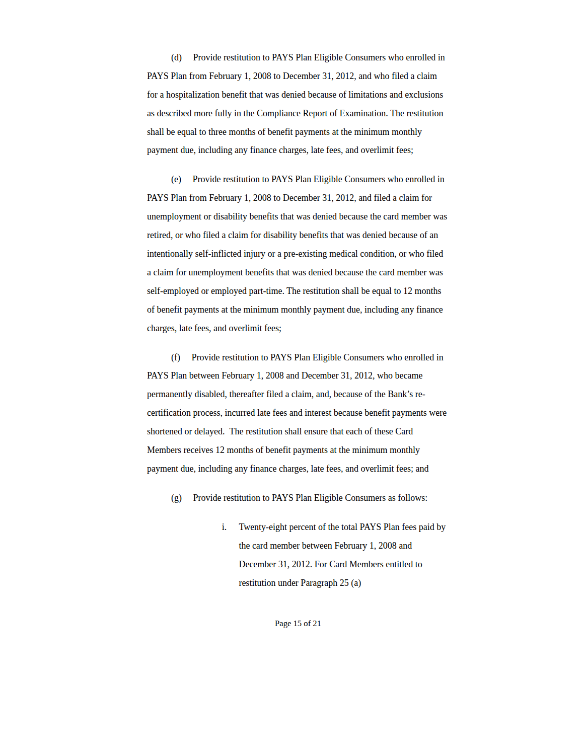(d) Provide restitution to PAYS Plan Eligible Consumers who enrolled in PAYS Plan from February 1, 2008 to December 31, 2012, and who filed a claim for a hospitalization benefit that was denied because of limitations and exclusions as described more fully in the Compliance Report of Examination. The restitution shall be equal to three months of benefit payments at the minimum monthly payment due, including any finance charges, late fees, and overlimit fees;
(e) Provide restitution to PAYS Plan Eligible Consumers who enrolled in PAYS Plan from February 1, 2008 to December 31, 2012, and filed a claim for unemployment or disability benefits that was denied because the card member was retired, or who filed a claim for disability benefits that was denied because of an intentionally self-inflicted injury or a pre-existing medical condition, or who filed a claim for unemployment benefits that was denied because the card member was self-employed or employed part-time. The restitution shall be equal to 12 months of benefit payments at the minimum monthly payment due, including any finance charges, late fees, and overlimit fees;
(f) Provide restitution to PAYS Plan Eligible Consumers who enrolled in PAYS Plan between February 1, 2008 and December 31, 2012, who became permanently disabled, thereafter filed a claim, and, because of the Bank’s re-certification process, incurred late fees and interest because benefit payments were shortened or delayed. The restitution shall ensure that each of these Card Members receives 12 months of benefit payments at the minimum monthly payment due, including any finance charges, late fees, and overlimit fees; and
(g) Provide restitution to PAYS Plan Eligible Consumers as follows:
i. Twenty-eight percent of the total PAYS Plan fees paid by the card member between February 1, 2008 and December 31, 2012. For Card Members entitled to restitution under Paragraph 25 (a)
Page 15 of 21